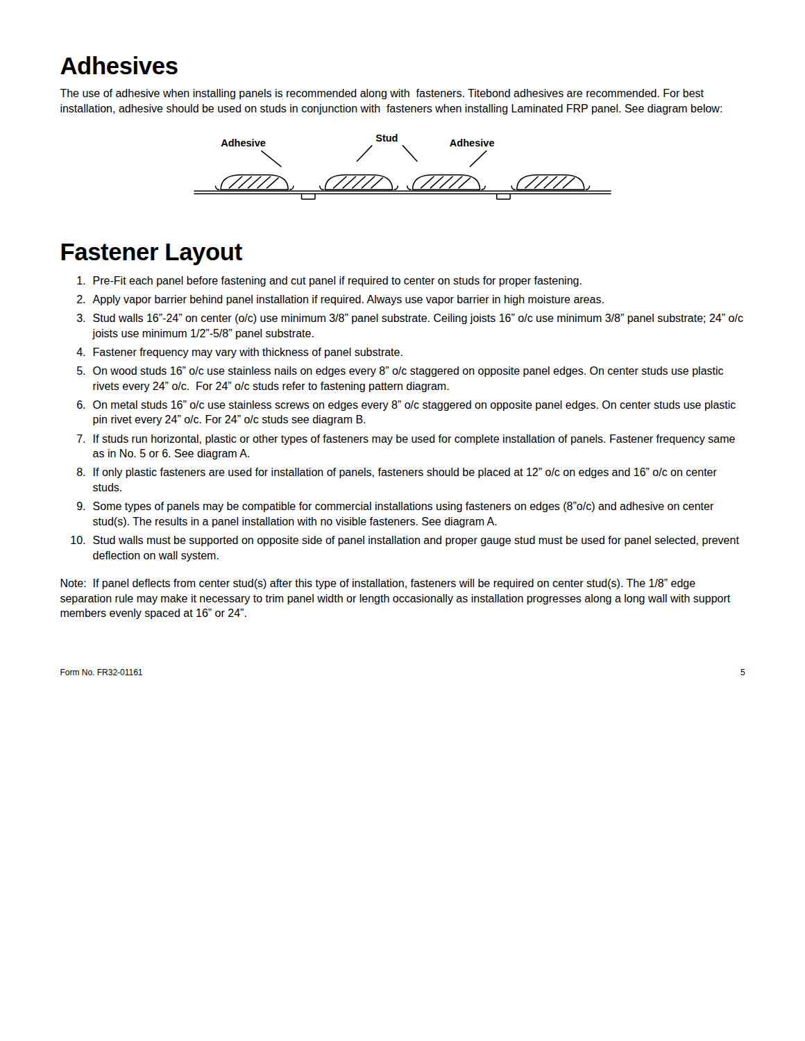Adhesives
The use of adhesive when installing panels is recommended along with fasteners. Titebond adhesives are recommended. For best installation, adhesive should be used on studs in conjunction with fasteners when installing Laminated FRP panel. See diagram below:
Adhesive Stud Adhesive
Fastener Layout
Pre-Fit each panel before fastening and cut panel if required to center on studs for proper fastening.
Apply vapor barrier behind panel installation if required. Always use vapor barrier in high moisture areas.
Stud walls 16”-24” on center (o/c) use minimum 3/8” panel substrate. Ceiling joists 16” o/c use minimum 3/8” panel substrate; 24” o/c joists use minimum 1/2”-5/8” panel substrate.
Fastener frequency may vary with thickness of panel substrate.
On wood studs 16” o/c use stainless nails on edges every 8” o/c staggered on opposite panel edges. On center studs use plastic rivets every 24” o/c. For 24” o/c studs refer to fastening pattern diagram.
On metal studs 16” o/c use stainless screws on edges every 8” o/c staggered on opposite panel edges. On center studs use plastic pin rivet every 24” o/c. For 24” o/c studs see diagram B.
If studs run horizontal, plastic or other types of fasteners may be used for complete installation of panels. Fastener frequency same as in No. 5 or 6. See diagram A.
If only plastic fasteners are used for installation of panels, fasteners should be placed at 12” o/c on edges and 16” o/c on center studs.
Some types of panels may be compatible for commercial installations using fasteners on edges (8”o/c) and adhesive on center stud(s). The results in a panel installation with no visible fasteners. See diagram A.
Stud walls must be supported on opposite side of panel installation and proper gauge stud must be used for panel selected, prevent deflection on wall system.
Note: If panel deflects from center stud(s) after this type of installation, fasteners will be required on center stud(s). The 1/8” edge separation rule may make it necessary to trim panel width or length occasionally as installation progresses along a long wall with support members evenly spaced at 16” or 24”.
Form No. FR32-01161 5